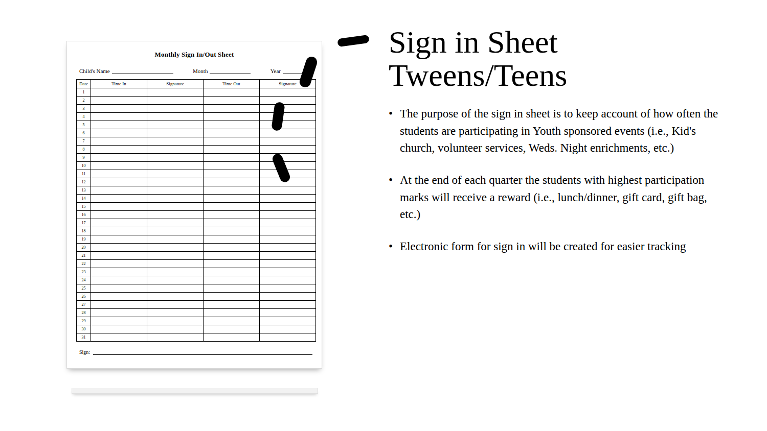Monthly Sign In/Out Sheet
Child's Name Month Year
| Date | Time In | Signature | Time Out | Signature |
| --- | --- | --- | --- | --- |
| 1 | | | | |
| 2 | | | | |
| 3 | | | | |
| 4 | | | | |
| 5 | | | | |
| 6 | | | | |
| 7 | | | | |
| 8 | | | | |
| 9 | | | | |
| 10 | | | | |
| 11 | | | | |
| 12 | | | | |
| 13 | | | | |
| 14 | | | | |
| 15 | | | | |
| 16 | | | | |
| 17 | | | | |
| 18 | | | | |
| 19 | | | | |
| 20 | | | | |
| 21 | | | | |
| 22 | | | | |
| 23 | | | | |
| 24 | | | | |
| 25 | | | | |
| 26 | | | | |
| 27 | | | | |
| 28 | | | | |
| 29 | | | | |
| 30 | | | | |
| 31 | | | | |
Sign:
Sign in Sheet
Tweens/Teens
The purpose of the sign in sheet is to keep account of how often the students are participating in Youth sponsored events (i.e., Kid's church, volunteer services, Weds. Night enrichments, etc.)
At the end of each quarter the students with highest participation marks will receive a reward (i.e., lunch/dinner, gift card, gift bag, etc.)
Electronic form for sign in will be created for easier tracking